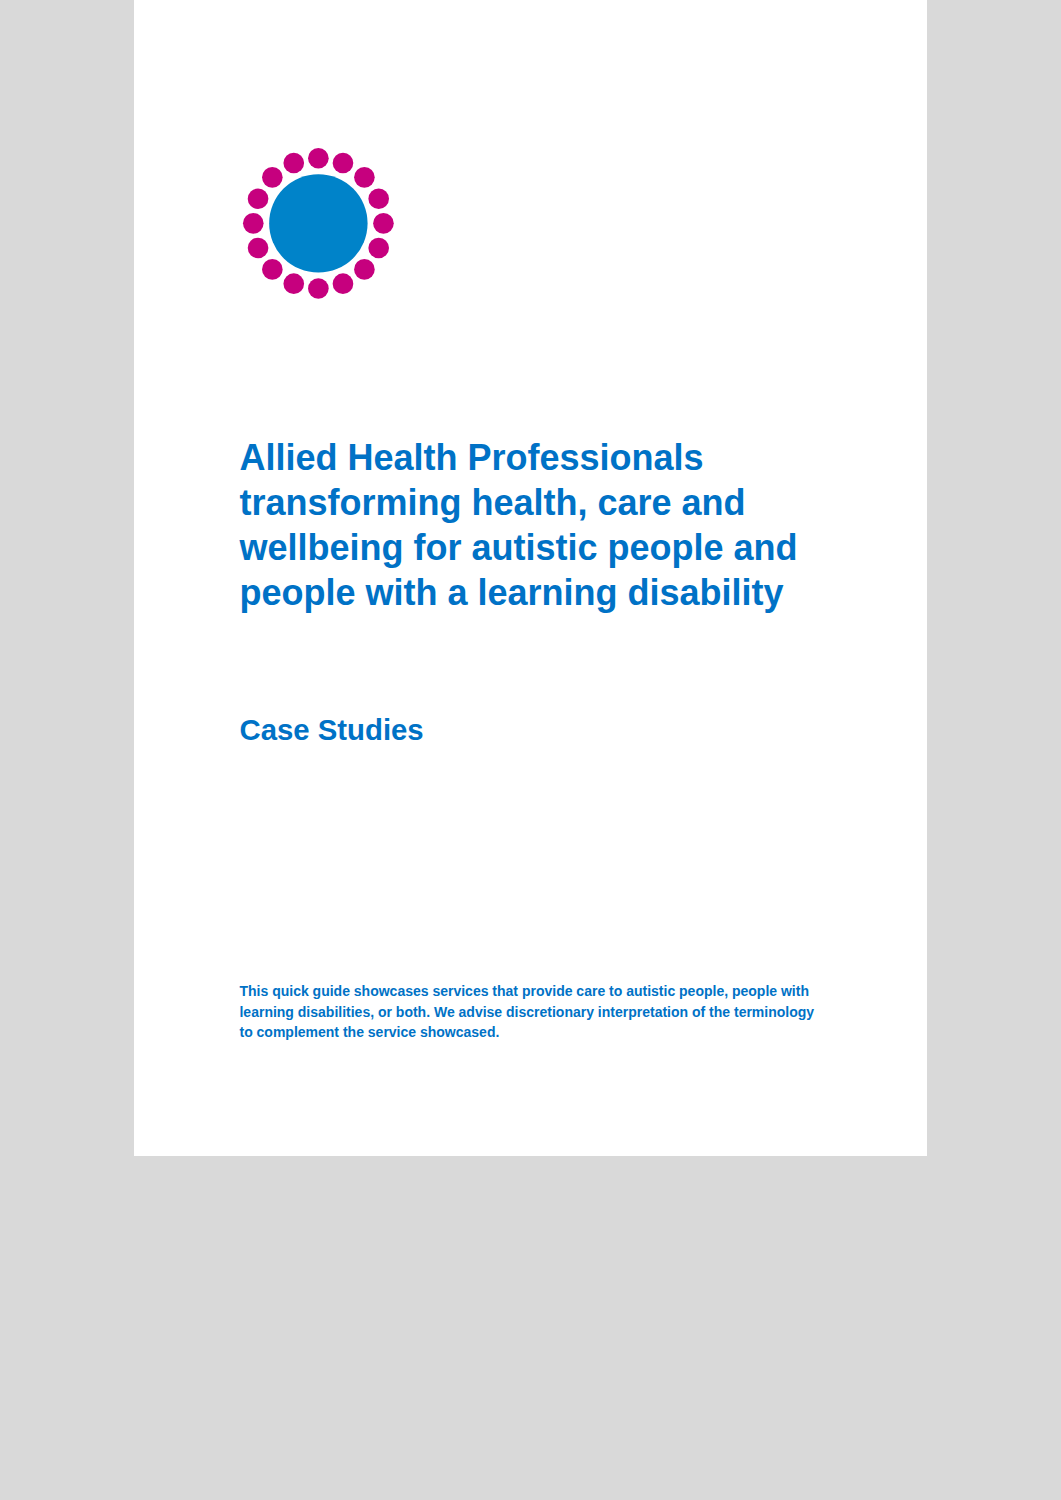Allied Health Professionals transforming health, care and wellbeing for autistic people and people with a learning disability
Case Studies
This quick guide showcases services that provide care to autistic people, people with learning disabilities, or both. We advise discretionary interpretation of the terminology to complement the service showcased.